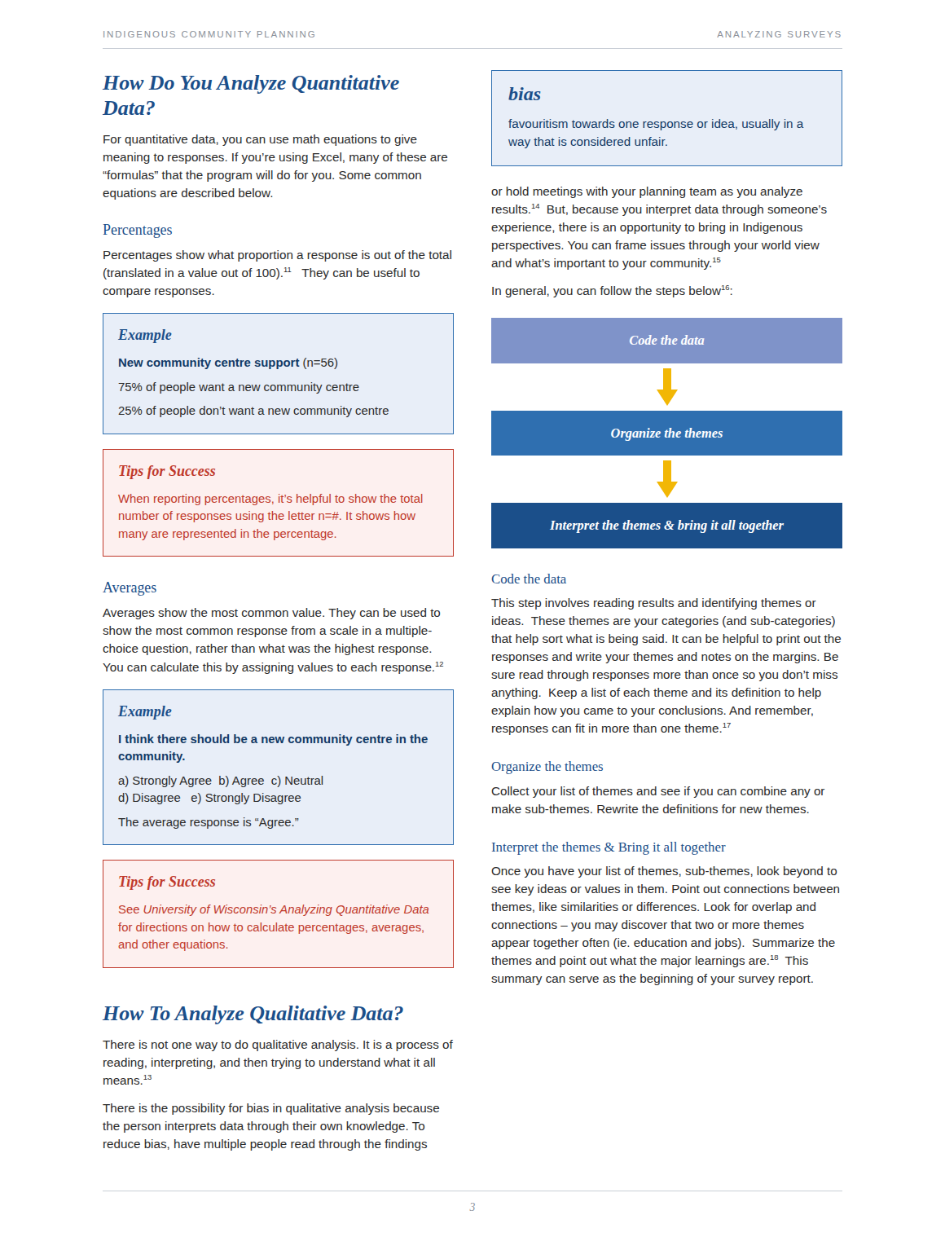Indigenous Community Planning Analyzing Surveys
How Do You Analyze Quantitative Data?
For quantitative data, you can use math equations to give meaning to responses. If you’re using Excel, many of these are “formulas” that the program will do for you. Some common equations are described below.
Percentages
Percentages show what proportion a response is out of the total (translated in a value out of 100).11 They can be useful to compare responses.
Example
New community centre support (n=56)
75% of people want a new community centre
25% of people don’t want a new community centre
Tips for Success
When reporting percentages, it’s helpful to show the total number of responses using the letter n=#. It shows how many are represented in the percentage.
Averages
Averages show the most common value. They can be used to show the most common response from a scale in a multiple-choice question, rather than what was the highest response. You can calculate this by assigning values to each response.12
Example
I think there should be a new community centre in the community.
a) Strongly Agree b) Agree c) Neutral
d) Disagree e) Strongly Disagree
The average response is “Agree.”
Tips for Success
See University of Wisconsin’s Analyzing Quantitative Data for directions on how to calculate percentages, averages, and other equations.
How To Analyze Qualitative Data?
There is not one way to do qualitative analysis. It is a process of reading, interpreting, and then trying to understand what it all means.13
There is the possibility for bias in qualitative analysis because the person interprets data through their own knowledge. To reduce bias, have multiple people read through the findings
bias
favouritism towards one response or idea, usually in a way that is considered unfair.
or hold meetings with your planning team as you analyze results.14 But, because you interpret data through someone’s experience, there is an opportunity to bring in Indigenous perspectives. You can frame issues through your world view and what’s important to your community.15
In general, you can follow the steps below16:
Code the data
Organize the themes
Interpret the themes & bring it all together
Code the data
This step involves reading results and identifying themes or ideas. These themes are your categories (and sub-categories) that help sort what is being said. It can be helpful to print out the responses and write your themes and notes on the margins. Be sure read through responses more than once so you don’t miss anything. Keep a list of each theme and its definition to help explain how you came to your conclusions. And remember, responses can fit in more than one theme.17
Organize the themes
Collect your list of themes and see if you can combine any or make sub-themes. Rewrite the definitions for new themes.
Interpret the themes & Bring it all together
Once you have your list of themes, sub-themes, look beyond to see key ideas or values in them. Point out connections between themes, like similarities or differences. Look for overlap and connections – you may discover that two or more themes appear together often (ie. education and jobs). Summarize the themes and point out what the major learnings are.18 This summary can serve as the beginning of your survey report.
3